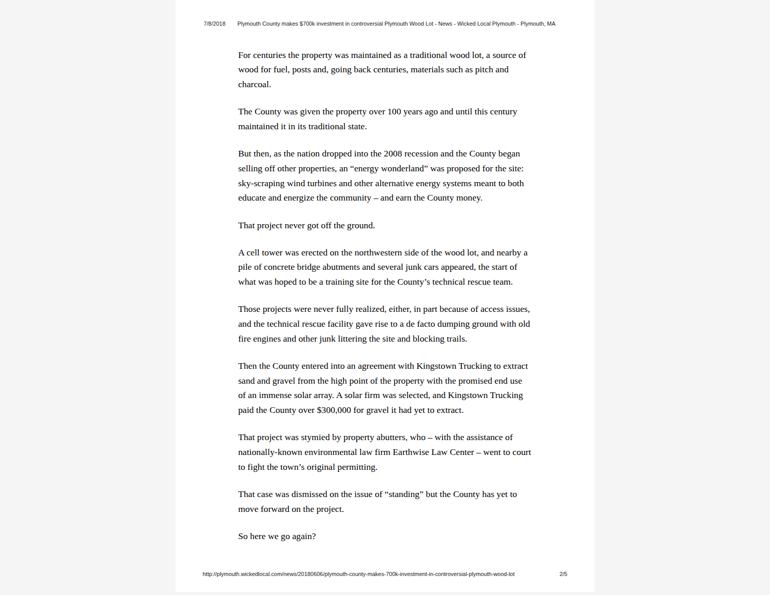7/8/2018 Plymouth County makes $700k investment in controversial Plymouth Wood Lot - News - Wicked Local Plymouth - Plymouth, MA
For centuries the property was maintained as a traditional wood lot, a source of wood for fuel, posts and, going back centuries, materials such as pitch and charcoal.
The County was given the property over 100 years ago and until this century maintained it in its traditional state.
But then, as the nation dropped into the 2008 recession and the County began selling off other properties, an “energy wonderland” was proposed for the site: sky-scraping wind turbines and other alternative energy systems meant to both educate and energize the community – and earn the County money.
That project never got off the ground.
A cell tower was erected on the northwestern side of the wood lot, and nearby a pile of concrete bridge abutments and several junk cars appeared, the start of what was hoped to be a training site for the County’s technical rescue team.
Those projects were never fully realized, either, in part because of access issues, and the technical rescue facility gave rise to a de facto dumping ground with old fire engines and other junk littering the site and blocking trails.
Then the County entered into an agreement with Kingstown Trucking to extract sand and gravel from the high point of the property with the promised end use of an immense solar array. A solar firm was selected, and Kingstown Trucking paid the County over $300,000 for gravel it had yet to extract.
That project was stymied by property abutters, who – with the assistance of nationally-known environmental law firm Earthwise Law Center – went to court to fight the town’s original permitting.
That case was dismissed on the issue of “standing” but the County has yet to move forward on the project.
So here we go again?
http://plymouth.wickedlocal.com/news/20180606/plymouth-county-makes-700k-investment-in-controversial-plymouth-wood-lot 2/5